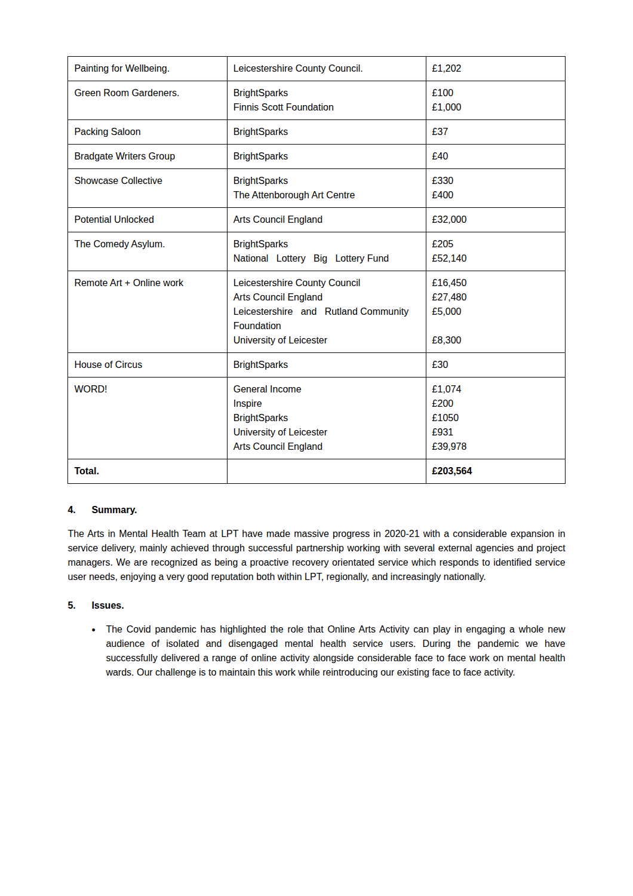| Painting for Wellbeing. | Leicestershire County Council. | £1,202 |
| Green Room Gardeners. | BrightSparks Finnis Scott Foundation | £100 £1,000 |
| Packing Saloon | BrightSparks | £37 |
| Bradgate Writers Group | BrightSparks | £40 |
| Showcase Collective | BrightSparks The Attenborough Art Centre | £330 £400 |
| Potential Unlocked | Arts Council England | £32,000 |
| The Comedy Asylum. | BrightSparks National Lottery Big Lottery Fund | £205 £52,140 |
| Remote Art + Online work | Leicestershire County Council Arts Council England Leicestershire and Rutland Community Foundation University of Leicester | £16,450 £27,480 £5,000 £8,300 |
| House of Circus | BrightSparks | £30 |
| WORD! | General Income Inspire BrightSparks University of Leicester Arts Council England | £1,074 £200 £1050 £931 £39,978 |
| Total. | | £203,564 |
4. Summary.
The Arts in Mental Health Team at LPT have made massive progress in 2020-21 with a considerable expansion in service delivery, mainly achieved through successful partnership working with several external agencies and project managers. We are recognized as being a proactive recovery orientated service which responds to identified service user needs, enjoying a very good reputation both within LPT, regionally, and increasingly nationally.
5. Issues.
The Covid pandemic has highlighted the role that Online Arts Activity can play in engaging a whole new audience of isolated and disengaged mental health service users. During the pandemic we have successfully delivered a range of online activity alongside considerable face to face work on mental health wards. Our challenge is to maintain this work while reintroducing our existing face to face activity.